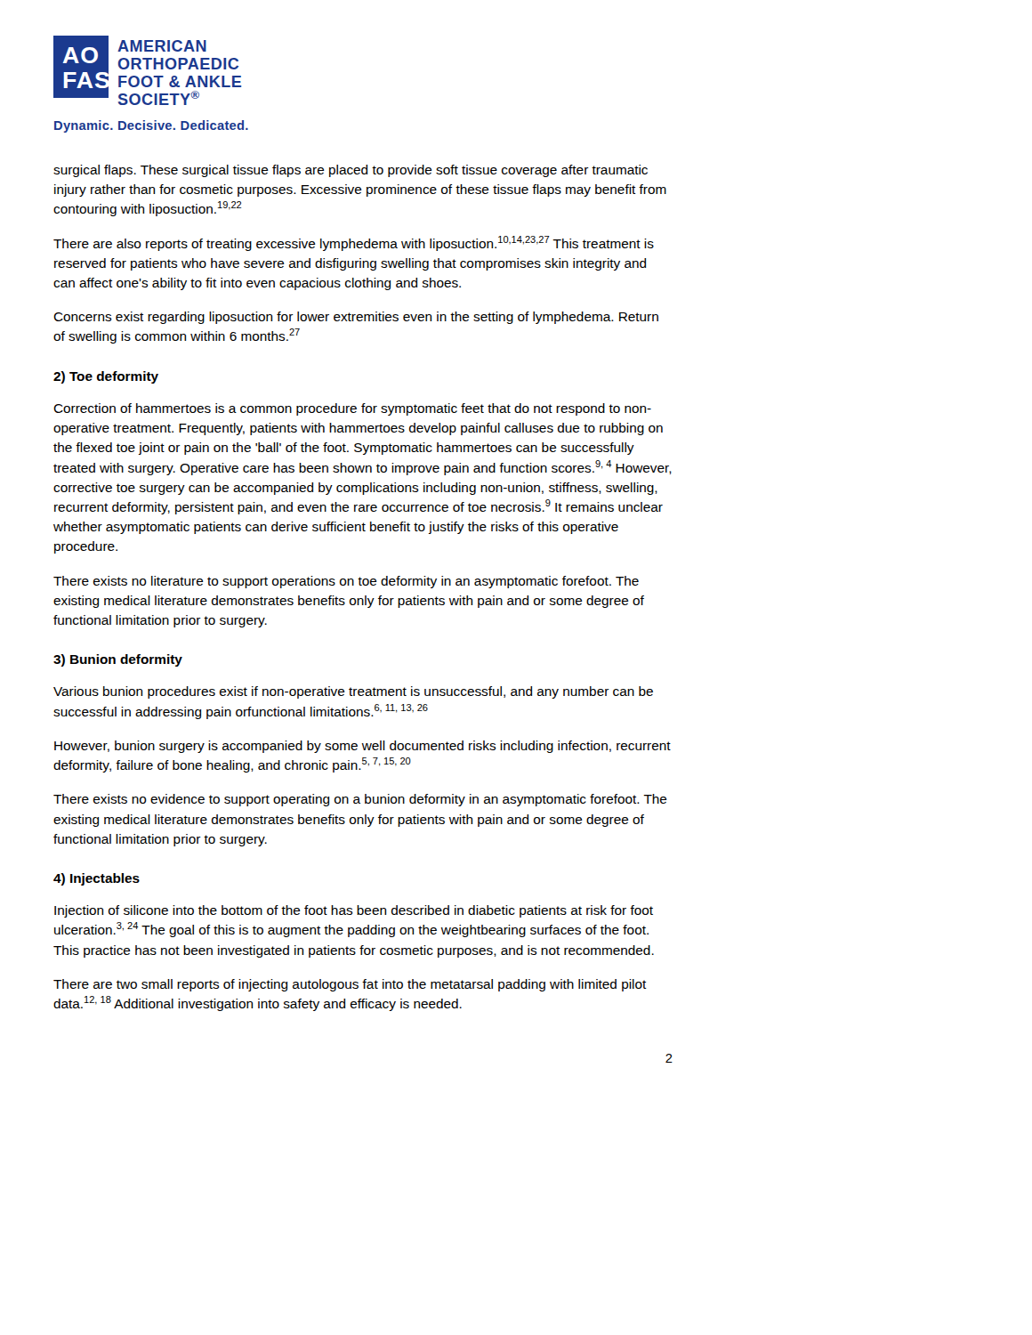AO FAS
AMERICAN ORTHOPAEDIC FOOT & ANKLE SOCIETY®
Dynamic. Decisive. Dedicated.
surgical flaps. These surgical tissue flaps are placed to provide soft tissue coverage after traumatic injury rather than for cosmetic purposes. Excessive prominence of these tissue flaps may benefit from contouring with liposuction.19,22
There are also reports of treating excessive lymphedema with liposuction.10,14,23,27 This treatment is reserved for patients who have severe and disfiguring swelling that compromises skin integrity and can affect one's ability to fit into even capacious clothing and shoes.
Concerns exist regarding liposuction for lower extremities even in the setting of lymphedema. Return of swelling is common within 6 months.27
2) Toe deformity
Correction of hammertoes is a common procedure for symptomatic feet that do not respond to non-operative treatment. Frequently, patients with hammertoes develop painful calluses due to rubbing on the flexed toe joint or pain on the 'ball' of the foot. Symptomatic hammertoes can be successfully treated with surgery. Operative care has been shown to improve pain and function scores.9, 4 However, corrective toe surgery can be accompanied by complications including non-union, stiffness, swelling, recurrent deformity, persistent pain, and even the rare occurrence of toe necrosis.9 It remains unclear whether asymptomatic patients can derive sufficient benefit to justify the risks of this operative procedure.
There exists no literature to support operations on toe deformity in an asymptomatic forefoot. The existing medical literature demonstrates benefits only for patients with pain and or some degree of functional limitation prior to surgery.
3) Bunion deformity
Various bunion procedures exist if non-operative treatment is unsuccessful, and any number can be successful in addressing pain orfunctional limitations.6, 11, 13, 26
However, bunion surgery is accompanied by some well documented risks including infection, recurrent deformity, failure of bone healing, and chronic pain.5, 7, 15, 20
There exists no evidence to support operating on a bunion deformity in an asymptomatic forefoot. The existing medical literature demonstrates benefits only for patients with pain and or some degree of functional limitation prior to surgery.
4) Injectables
Injection of silicone into the bottom of the foot has been described in diabetic patients at risk for foot ulceration.3, 24 The goal of this is to augment the padding on the weightbearing surfaces of the foot. This practice has not been investigated in patients for cosmetic purposes, and is not recommended.
There are two small reports of injecting autologous fat into the metatarsal padding with limited pilot data.12, 18 Additional investigation into safety and efficacy is needed.
2